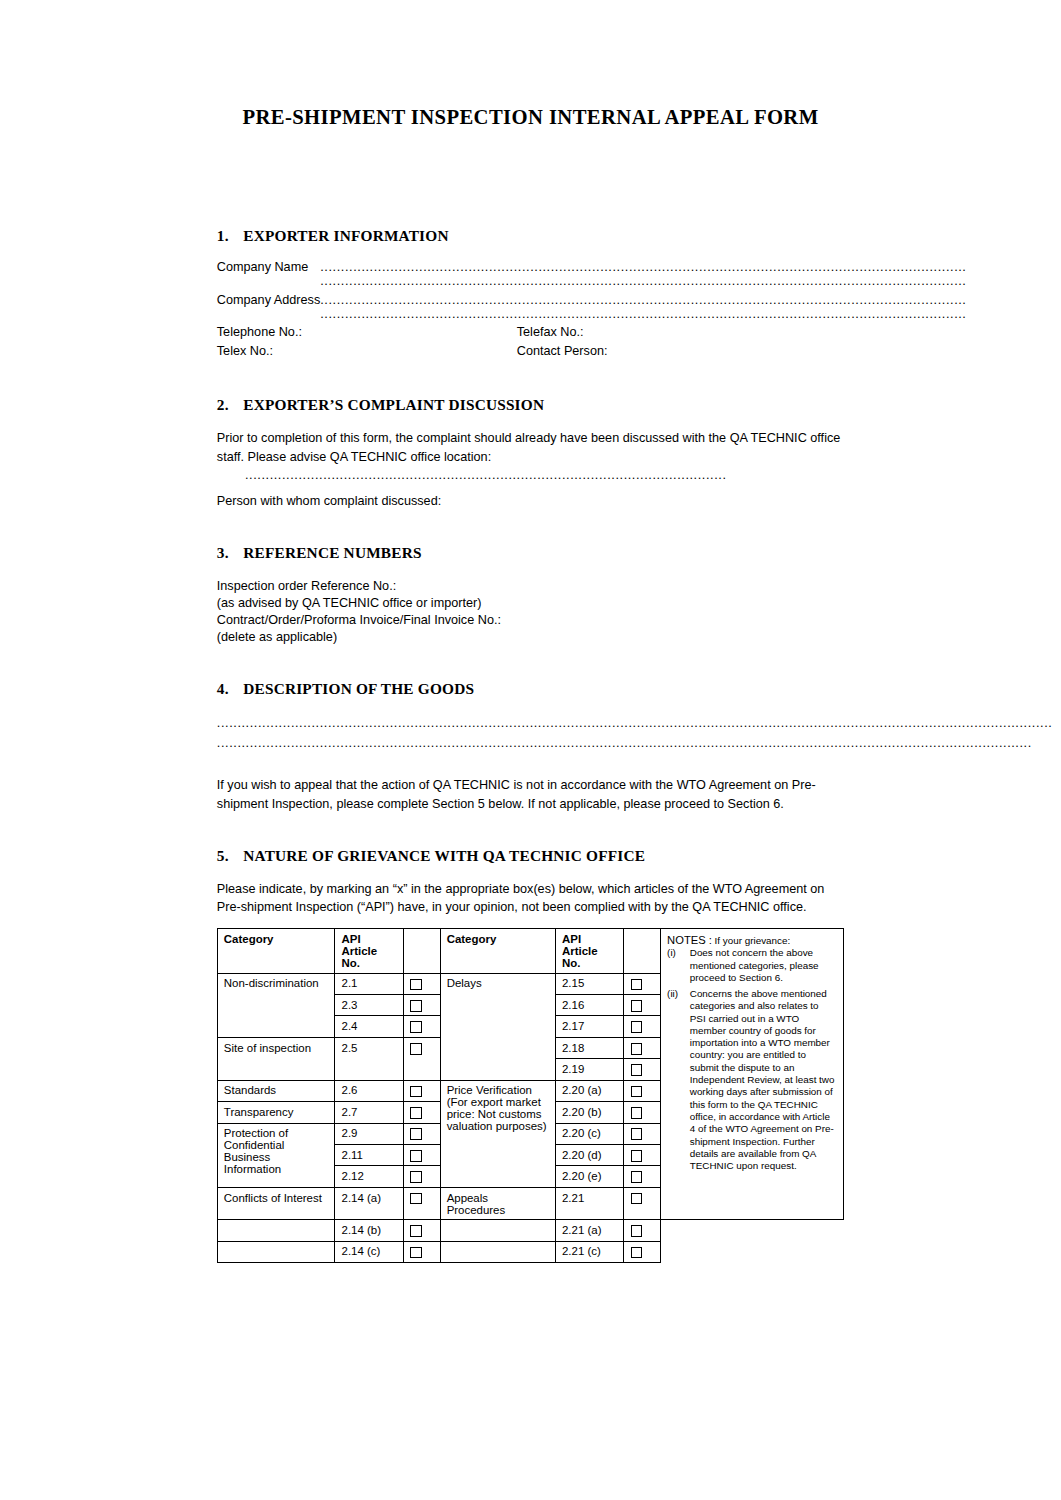PRE-SHIPMENT INSPECTION INTERNAL APPEAL FORM
1. EXPORTER INFORMATION
| Company Name | ............................................................................................................................................................. ............................................................................................................................................................. |
| Company Address | ............................................................................................................................................................. ............................................................................................................................................................. |
| Telephone No.: | | Telefax No.: |
| Telex No.: | | Contact Person: |
2. EXPORTER’S COMPLAINT DISCUSSION
Prior to completion of this form, the complaint should already have been discussed with the QA TECHNIC office staff. Please advise QA TECHNIC office location: .....................................................................................................................
Person with whom complaint discussed:
3. REFERENCE NUMBERS
Inspection order Reference No.:
(as advised by QA TECHNIC office or importer)
Contract/Order/Proforma Invoice/Final Invoice No.:
(delete as applicable)
4. DESCRIPTION OF THE GOODS
...........................................................................................................................................................................................................
......................................................................................................................................................................................................
If you wish to appeal that the action of QA TECHNIC is not in accordance with the WTO Agreement on Pre-shipment Inspection, please complete Section 5 below. If not applicable, please proceed to Section 6.
5. NATURE OF GRIEVANCE WITH QA TECHNIC OFFICE
Please indicate, by marking an “x” in the appropriate box(es) below, which articles of the WTO Agreement on Pre-shipment Inspection (“API”) have, in your opinion, not been complied with by the QA TECHNIC office.
| Category | API Article No. | | Category | API Article No. | | NOTES : If your grievance: / (i) / Does not concern the above mentioned categories, please proceed to Section 6. / / (ii) / Concerns the above mentioned categories and also relates to PSI carried out in a WTO member country of goods for importation into a WTO member country: you are entitled to submit the dispute to an Independent Review, at least two working days after submission of this form to the QA TECHNIC office, in accordance with Article 4 of the WTO Agreement on Pre-shipment Inspection. Further details are available from QA TECHNIC upon request. / |
| Non-discrimination | 2.1 | | Delays | 2.15 | |
| 2.3 | | 2.16 | |
| 2.4 | | 2.17 | |
| Site of inspection | 2.5 | | 2.18 | |
| 2.19 | |
| Standards | 2.6 | | Price Verification (For export market price: Not customs valuation purposes) | 2.20 (a) | |
| Transparency | 2.7 | | 2.20 (b) | |
| Protection of Confidential Business Information | 2.9 | | 2.20 (c) | |
| 2.11 | | 2.20 (d) | |
| 2.12 | | 2.20 (e) | |
| Conflicts of Interest | 2.14 (a) | | Appeals Procedures | 2.21 | |
| | 2.14 (b) | | | 2.21 (a) | | |
| | 2.14 (c) | | | 2.21 (c) | | |